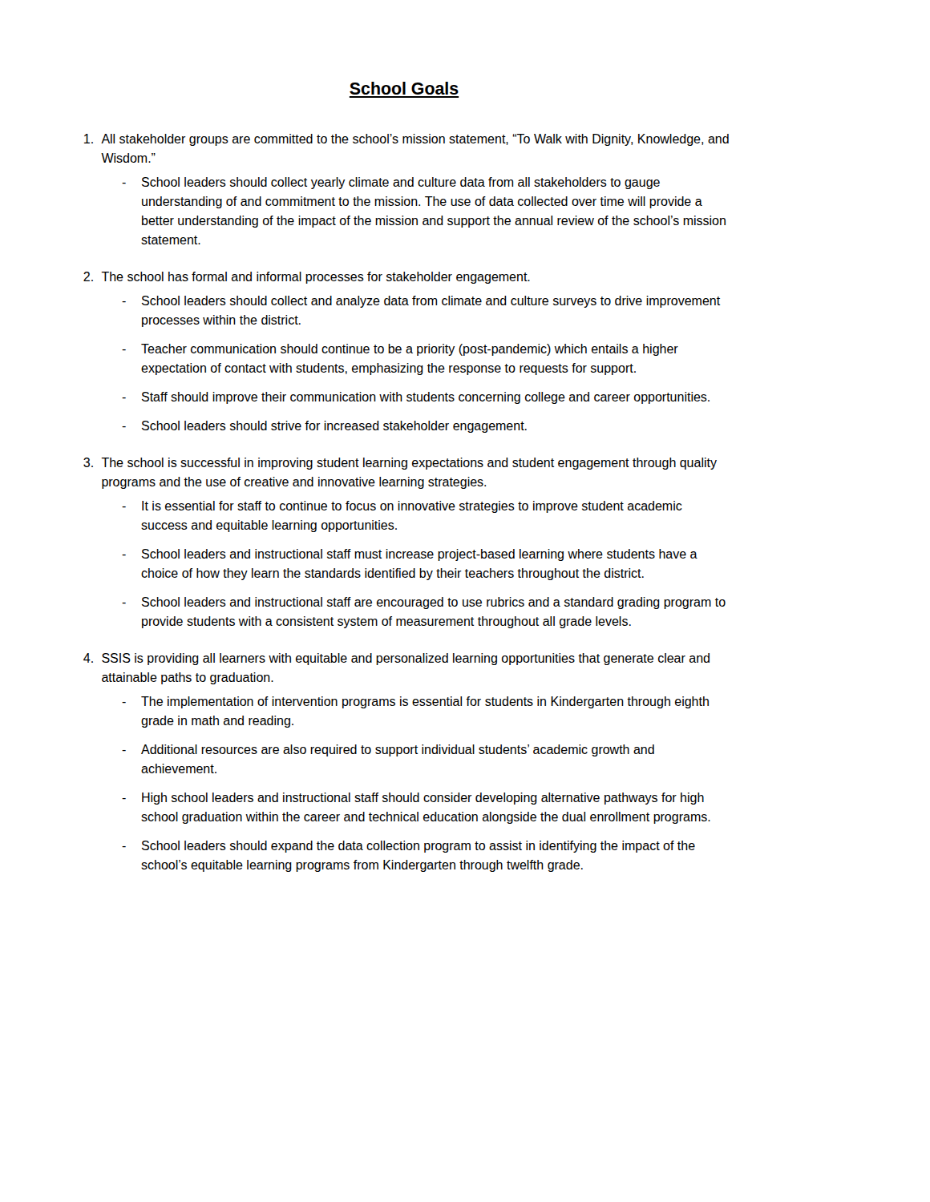School Goals
All stakeholder groups are committed to the school’s mission statement, “To Walk with Dignity, Knowledge, and Wisdom.”
School leaders should collect yearly climate and culture data from all stakeholders to gauge understanding of and commitment to the mission. The use of data collected over time will provide a better understanding of the impact of the mission and support the annual review of the school’s mission statement.
The school has formal and informal processes for stakeholder engagement.
School leaders should collect and analyze data from climate and culture surveys to drive improvement processes within the district.
Teacher communication should continue to be a priority (post-pandemic) which entails a higher expectation of contact with students, emphasizing the response to requests for support.
Staff should improve their communication with students concerning college and career opportunities.
School leaders should strive for increased stakeholder engagement.
The school is successful in improving student learning expectations and student engagement through quality programs and the use of creative and innovative learning strategies.
It is essential for staff to continue to focus on innovative strategies to improve student academic success and equitable learning opportunities.
School leaders and instructional staff must increase project-based learning where students have a choice of how they learn the standards identified by their teachers throughout the district.
School leaders and instructional staff are encouraged to use rubrics and a standard grading program to provide students with a consistent system of measurement throughout all grade levels.
SSIS is providing all learners with equitable and personalized learning opportunities that generate clear and attainable paths to graduation.
The implementation of intervention programs is essential for students in Kindergarten through eighth grade in math and reading.
Additional resources are also required to support individual students’ academic growth and achievement.
High school leaders and instructional staff should consider developing alternative pathways for high school graduation within the career and technical education alongside the dual enrollment programs.
School leaders should expand the data collection program to assist in identifying the impact of the school’s equitable learning programs from Kindergarten through twelfth grade.